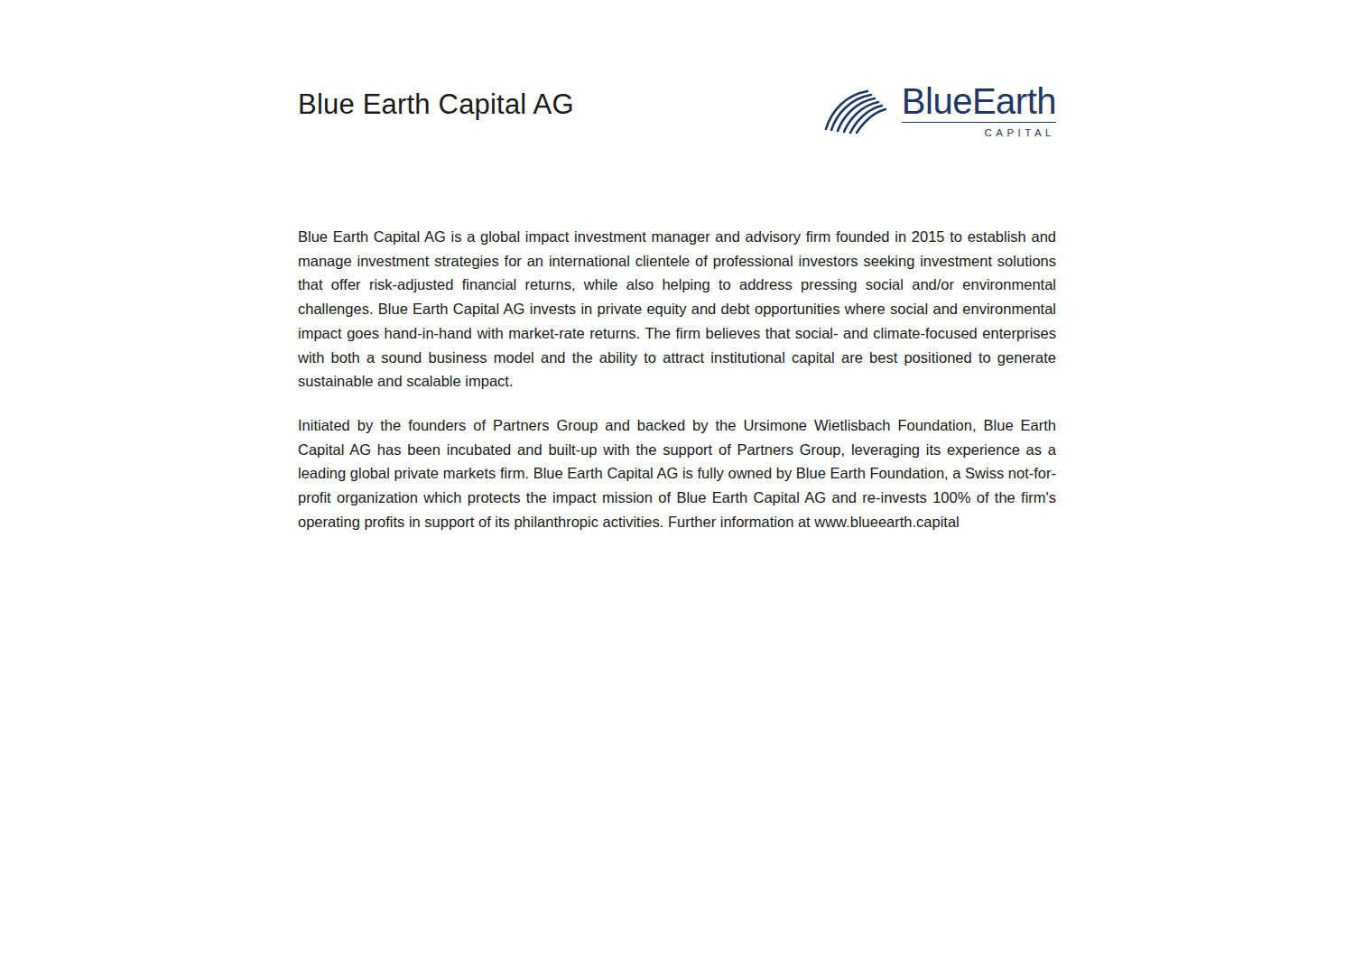Blue Earth Capital AG
BlueEarth
CAPITAL
Blue Earth Capital AG is a global impact investment manager and advisory firm founded in 2015 to establish and manage investment strategies for an international clientele of professional investors seeking investment solutions that offer risk-adjusted financial returns, while also helping to address pressing social and/or environmental challenges. Blue Earth Capital AG invests in private equity and debt opportunities where social and environmental impact goes hand-in-hand with market-rate returns. The firm believes that social- and climate-focused enterprises with both a sound business model and the ability to attract institutional capital are best positioned to generate sustainable and scalable impact.
Initiated by the founders of Partners Group and backed by the Ursimone Wietlisbach Foundation, Blue Earth Capital AG has been incubated and built-up with the support of Partners Group, leveraging its experience as a leading global private markets firm. Blue Earth Capital AG is fully owned by Blue Earth Foundation, a Swiss not-for-profit organization which protects the impact mission of Blue Earth Capital AG and re-invests 100% of the firm's operating profits in support of its philanthropic activities. Further information at www.blueearth.capital